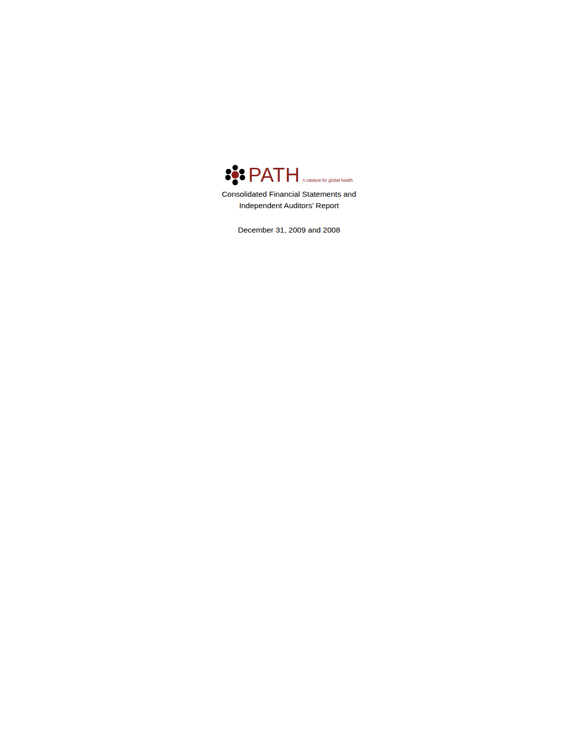PATH A catalyst for global health
Consolidated Financial Statements and
Independent Auditors’ Report
December 31, 2009 and 2008